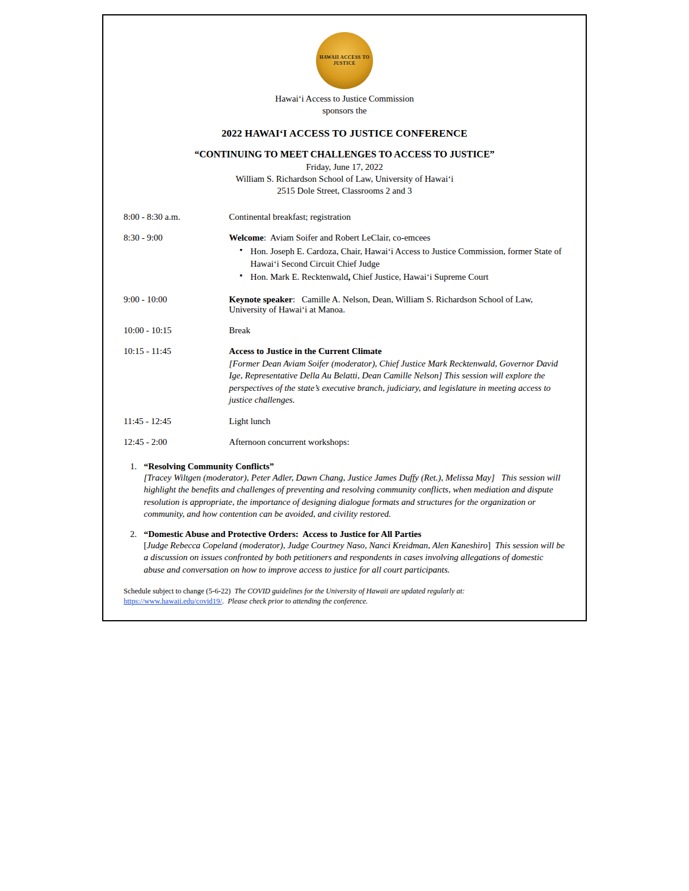Hawaii Access to Justice
Hawai‘i Access to Justice Commission
sponsors the
2022 HAWAI‘I ACCESS TO JUSTICE CONFERENCE
“CONTINUING TO MEET CHALLENGES TO ACCESS TO JUSTICE”
Friday, June 17, 2022
William S. Richardson School of Law, University of Hawai‘i
2515 Dole Street, Classrooms 2 and 3
| 8:00 - 8:30 a.m. | Continental breakfast; registration |
| 8:30 - 9:00 | Welcome : Aviam Soifer and Robert LeClair, co-emcees Hon. Joseph E. Cardoza, Chair, Hawai‘i Access to Justice Commission, former State of Hawai‘i Second Circuit Chief Judge Hon. Mark E. Recktenwald , Chief Justice, Hawai‘i Supreme Court |
| 9:00 - 10:00 | Keynote speaker : Camille A. Nelson, Dean, William S. Richardson School of Law, University of Hawai‘i at Manoa. |
| 10:00 - 10:15 | Break |
| 10:15 - 11:45 | Access to Justice in the Current Climate [Former Dean Aviam Soifer (moderator), Chief Justice Mark Recktenwald, Governor David Ige, Representative Della Au Belatti, Dean Camille Nelson] This session will explore the perspectives of the state’s executive branch, judiciary, and legislature in meeting access to justice challenges. |
| 11:45 - 12:45 | Light lunch |
| 12:45 - 2:00 | Afternoon concurrent workshops: |
“Resolving Community Conflicts”
[Tracey Wiltgen (moderator), Peter Adler, Dawn Chang, Justice James Duffy (Ret.), Melissa May] This session will highlight the benefits and challenges of preventing and resolving community conflicts, when mediation and dispute resolution is appropriate, the importance of designing dialogue formats and structures for the organization or community, and how contention can be avoided, and civility restored.
“Domestic Abuse and Protective Orders: Access to Justice for All Parties
[Judge Rebecca Copeland (moderator), Judge Courtney Naso, Nanci Kreidman, Alen Kaneshiro] This session will be a discussion on issues confronted by both petitioners and respondents in cases involving allegations of domestic abuse and conversation on how to improve access to justice for all court participants.
Schedule subject to change (5-6-22) The COVID guidelines for the University of Hawaii are updated regularly at: https://www.hawaii.edu/covid19/. Please check prior to attending the conference.